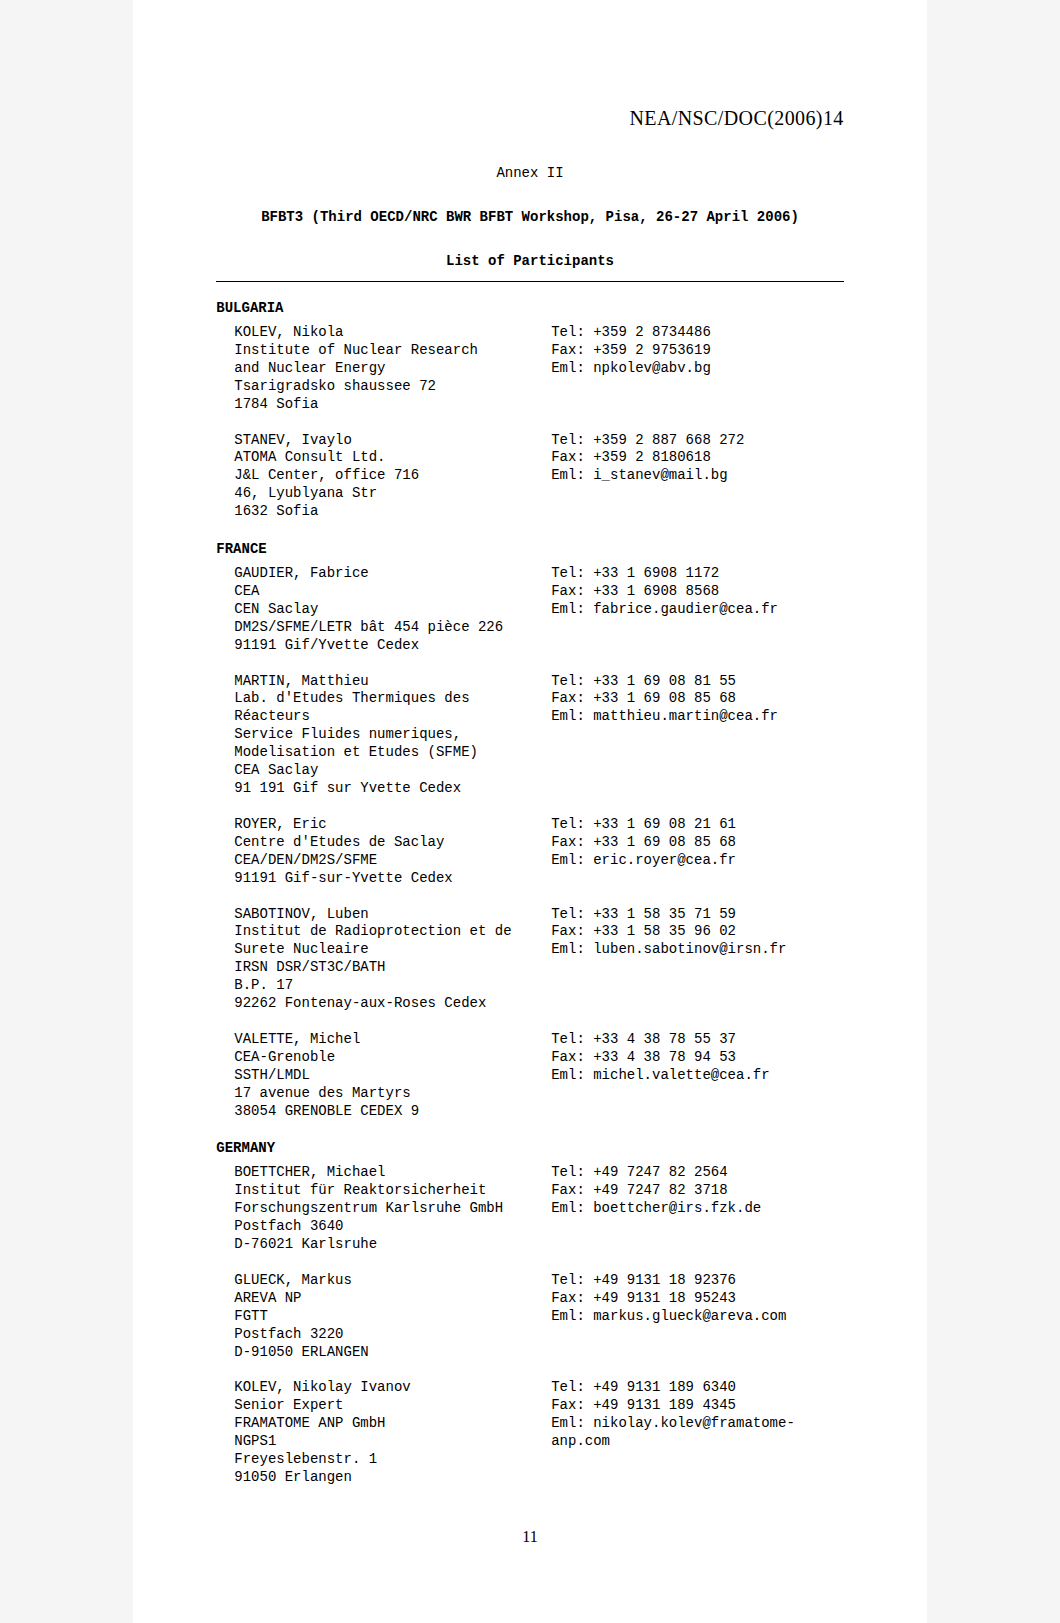NEA/NSC/DOC(2006)14
Annex II
BFBT3 (Third OECD/NRC BWR BFBT Workshop, Pisa, 26-27 April 2006)
List of Participants
BULGARIA
KOLEV, Nikola Institute of Nuclear Research and Nuclear Energy Tsarigradsko shaussee 72 1784 Sofia
Tel: +359 2 8734486 Fax: +359 2 9753619 Eml: npkolev@abv.bg
STANEV, Ivaylo ATOMA Consult Ltd. J&L Center, office 716 46, Lyublyana Str 1632 Sofia
Tel: +359 2 887 668 272 Fax: +359 2 8180618 Eml: i_stanev@mail.bg
FRANCE
GAUDIER, Fabrice CEA CEN Saclay DM2S/SFME/LETR bât 454 pièce 226 91191 Gif/Yvette Cedex
Tel: +33 1 6908 1172 Fax: +33 1 6908 8568 Eml: fabrice.gaudier@cea.fr
MARTIN, Matthieu Lab. d'Etudes Thermiques des Réacteurs Service Fluides numeriques, Modelisation et Etudes (SFME) CEA Saclay 91 191 Gif sur Yvette Cedex
Tel: +33 1 69 08 81 55 Fax: +33 1 69 08 85 68 Eml: matthieu.martin@cea.fr
ROYER, Eric Centre d'Etudes de Saclay CEA/DEN/DM2S/SFME 91191 Gif-sur-Yvette Cedex
Tel: +33 1 69 08 21 61 Fax: +33 1 69 08 85 68 Eml: eric.royer@cea.fr
SABOTINOV, Luben Institut de Radioprotection et de Surete Nucleaire IRSN DSR/ST3C/BATH B.P. 17 92262 Fontenay-aux-Roses Cedex
Tel: +33 1 58 35 71 59 Fax: +33 1 58 35 96 02 Eml: luben.sabotinov@irsn.fr
VALETTE, Michel CEA-Grenoble SSTH/LMDL 17 avenue des Martyrs 38054 GRENOBLE CEDEX 9
Tel: +33 4 38 78 55 37 Fax: +33 4 38 78 94 53 Eml: michel.valette@cea.fr
GERMANY
BOETTCHER, Michael Institut für Reaktorsicherheit Forschungszentrum Karlsruhe GmbH Postfach 3640 D-76021 Karlsruhe
Tel: +49 7247 82 2564 Fax: +49 7247 82 3718 Eml: boettcher@irs.fzk.de
GLUECK, Markus AREVA NP FGTT Postfach 3220 D-91050 ERLANGEN
Tel: +49 9131 18 92376 Fax: +49 9131 18 95243 Eml: markus.glueck@areva.com
KOLEV, Nikolay Ivanov Senior Expert FRAMATOME ANP GmbH NGPS1 Freyeslebenstr. 1 91050 Erlangen
Tel: +49 9131 189 6340 Fax: +49 9131 189 4345 Eml: nikolay.kolev@framatome-anp.com
11